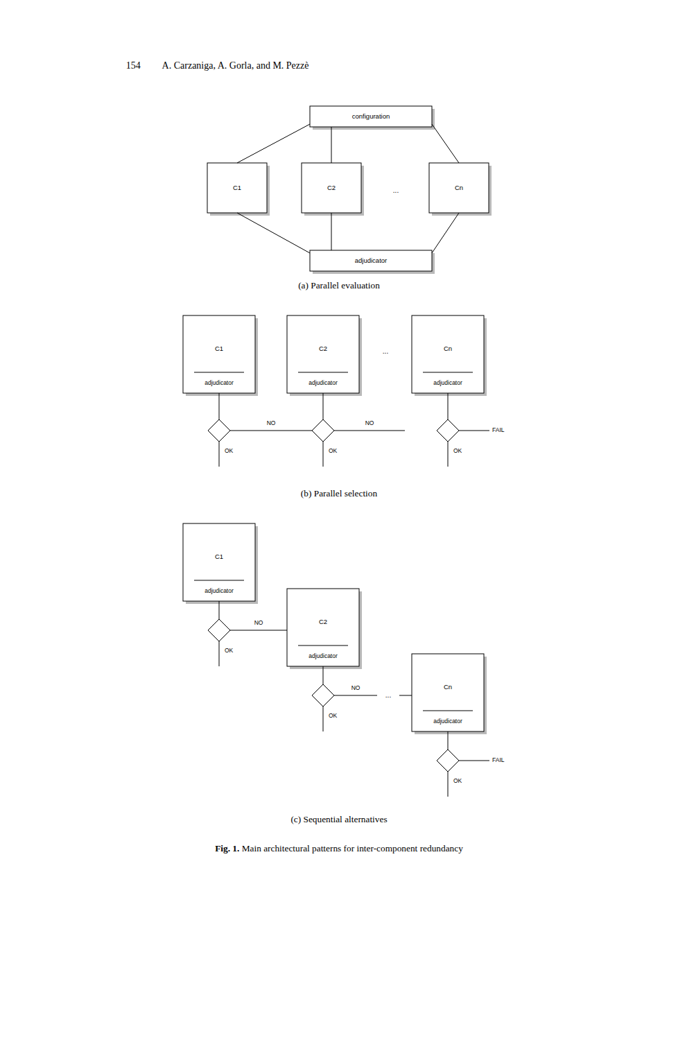154 A. Carzaniga, A. Gorla, and M. Pezzè
configuration C1 C2 Cn ... adjudicator
(a) Parallel evaluation
C1 adjudicator C2 adjudicator Cn adjudicator ... NO NO FAIL OK OK OK
(b) Parallel selection
C1 adjudicator NO OK C2 adjudicator NO ... OK Cn adjudicator FAIL OK
(c) Sequential alternatives
Fig. 1. Main architectural patterns for inter-component redundancy